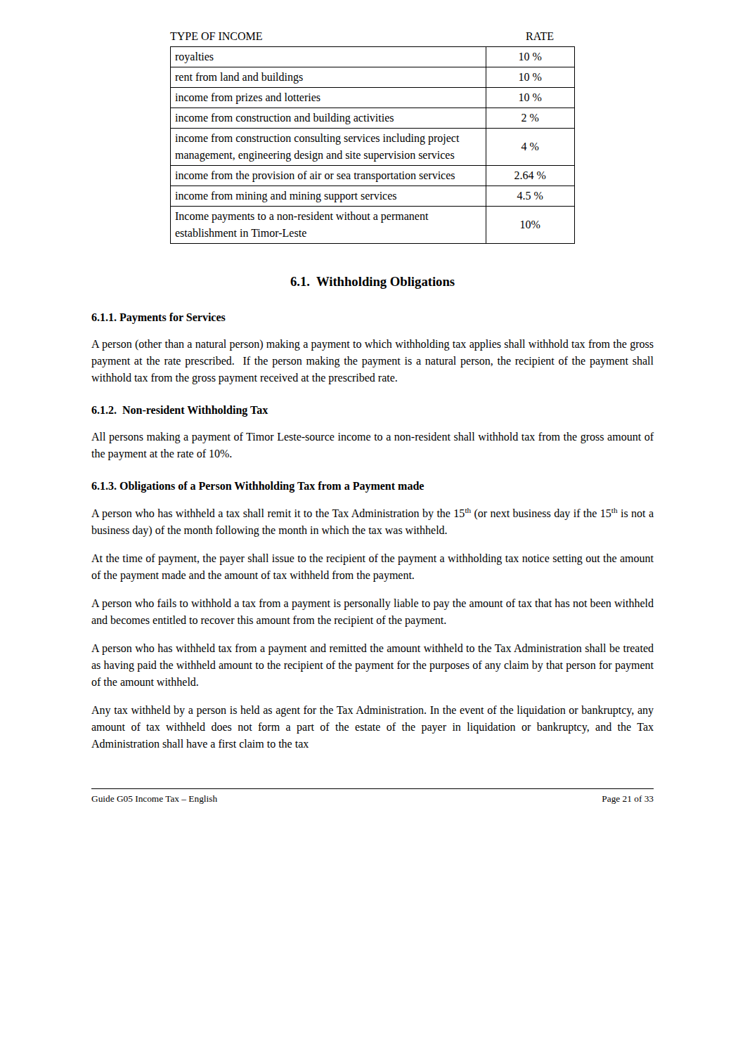TYPE OF INCOME RATE
| royalties | 10 % |
| rent from land and buildings | 10 % |
| income from prizes and lotteries | 10 % |
| income from construction and building activities | 2 % |
| income from construction consulting services including project management, engineering design and site supervision services | 4 % |
| income from the provision of air or sea transportation services | 2.64 % |
| income from mining and mining support services | 4.5 % |
| Income payments to a non-resident without a permanent establishment in Timor-Leste | 10% |
6.1. Withholding Obligations
6.1.1. Payments for Services
A person (other than a natural person) making a payment to which withholding tax applies shall withhold tax from the gross payment at the rate prescribed. If the person making the payment is a natural person, the recipient of the payment shall withhold tax from the gross payment received at the prescribed rate.
6.1.2. Non-resident Withholding Tax
All persons making a payment of Timor Leste-source income to a non-resident shall withhold tax from the gross amount of the payment at the rate of 10%.
6.1.3. Obligations of a Person Withholding Tax from a Payment made
A person who has withheld a tax shall remit it to the Tax Administration by the 15th (or next business day if the 15th is not a business day) of the month following the month in which the tax was withheld.
At the time of payment, the payer shall issue to the recipient of the payment a withholding tax notice setting out the amount of the payment made and the amount of tax withheld from the payment.
A person who fails to withhold a tax from a payment is personally liable to pay the amount of tax that has not been withheld and becomes entitled to recover this amount from the recipient of the payment.
A person who has withheld tax from a payment and remitted the amount withheld to the Tax Administration shall be treated as having paid the withheld amount to the recipient of the payment for the purposes of any claim by that person for payment of the amount withheld.
Any tax withheld by a person is held as agent for the Tax Administration. In the event of the liquidation or bankruptcy, any amount of tax withheld does not form a part of the estate of the payer in liquidation or bankruptcy, and the Tax Administration shall have a first claim to the tax
Guide G05 Income Tax – English Page 21 of 33